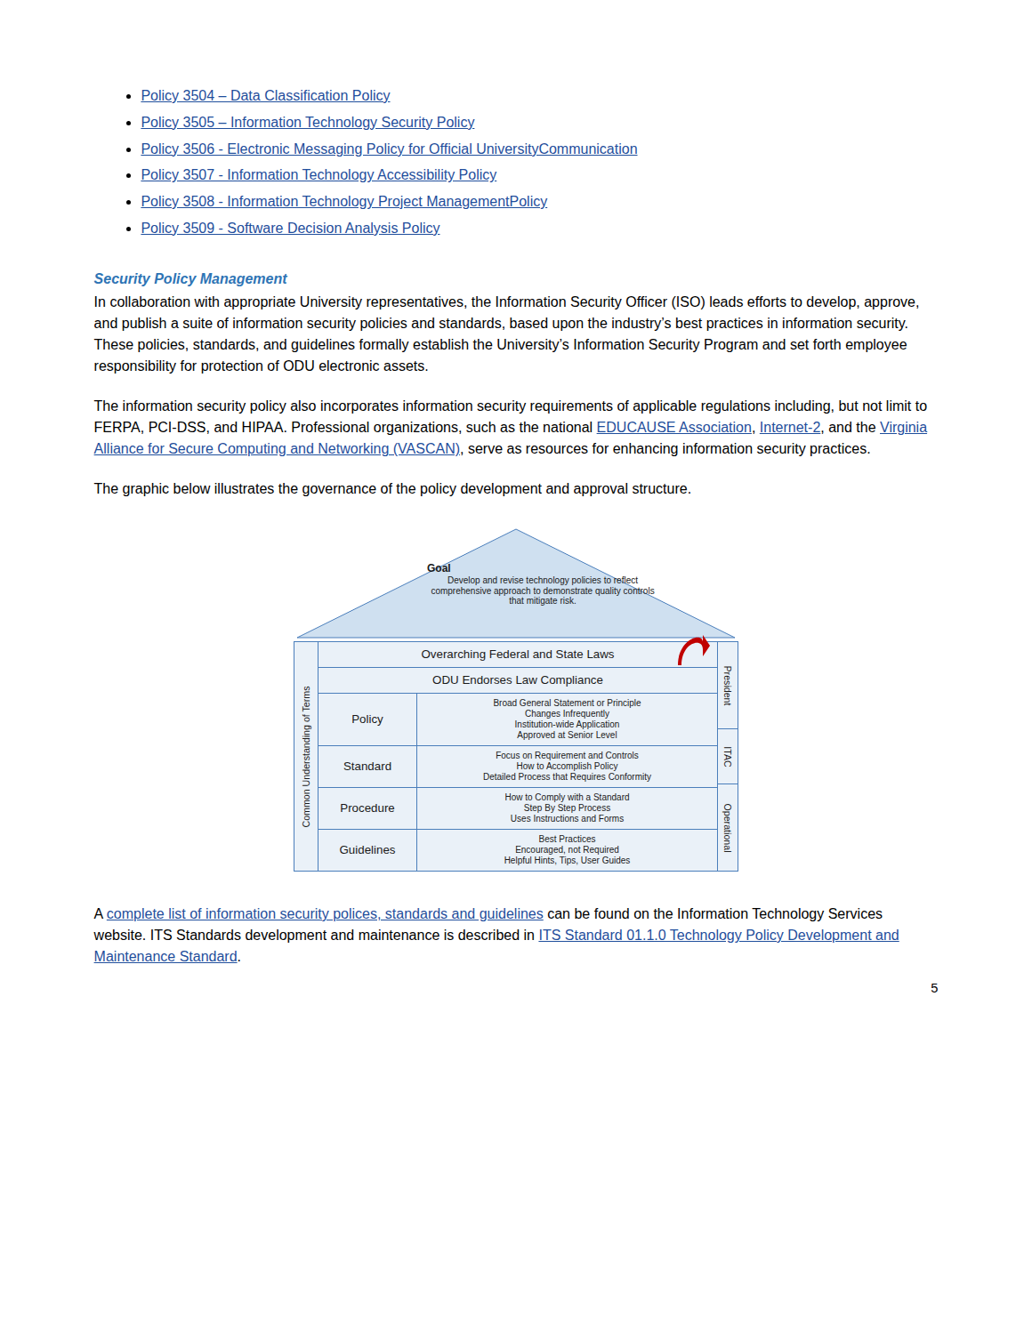Policy 3504 – Data Classification Policy
Policy 3505 – Information Technology Security Policy
Policy 3506 - Electronic Messaging Policy for Official UniversityCommunication
Policy 3507 - Information Technology Accessibility Policy
Policy 3508 - Information Technology Project ManagementPolicy
Policy 3509 - Software Decision Analysis Policy
Security Policy Management
In collaboration with appropriate University representatives, the Information Security Officer (ISO) leads efforts to develop, approve, and publish a suite of information security policies and standards, based upon the industry’s best practices in information security. These policies, standards, and guidelines formally establish the University’s Information Security Program and set forth employee responsibility for protection of ODU electronic assets.
The information security policy also incorporates information security requirements of applicable regulations including, but not limit to FERPA, PCI-DSS, and HIPAA. Professional organizations, such as the national EDUCAUSE Association, Internet-2, and the Virginia Alliance for Secure Computing and Networking (VASCAN), serve as resources for enhancing information security practices.
The graphic below illustrates the governance of the policy development and approval structure.
Goal
Develop and revise technology policies to reflect comprehensive approach to demonstrate quality controls that mitigate risk.
Common Understanding of Terms
Overarching Federal and State Laws
ODU Endorses Law Compliance
Policy
Broad General Statement or Principle
Changes Infrequently
Institution-wide Application
Approved at Senior Level
Standard
Focus on Requirement and Controls
How to Accomplish Policy
Detailed Process that Requires Conformity
Procedure
How to Comply with a Standard
Step By Step Process
Uses Instructions and Forms
Guidelines
Best Practices
Encouraged, not Required
Helpful Hints, Tips, User Guides
President
ITAC
Operational
A complete list of information security polices, standards and guidelines can be found on the Information Technology Services website. ITS Standards development and maintenance is described in ITS Standard 01.1.0 Technology Policy Development and Maintenance Standard.
5